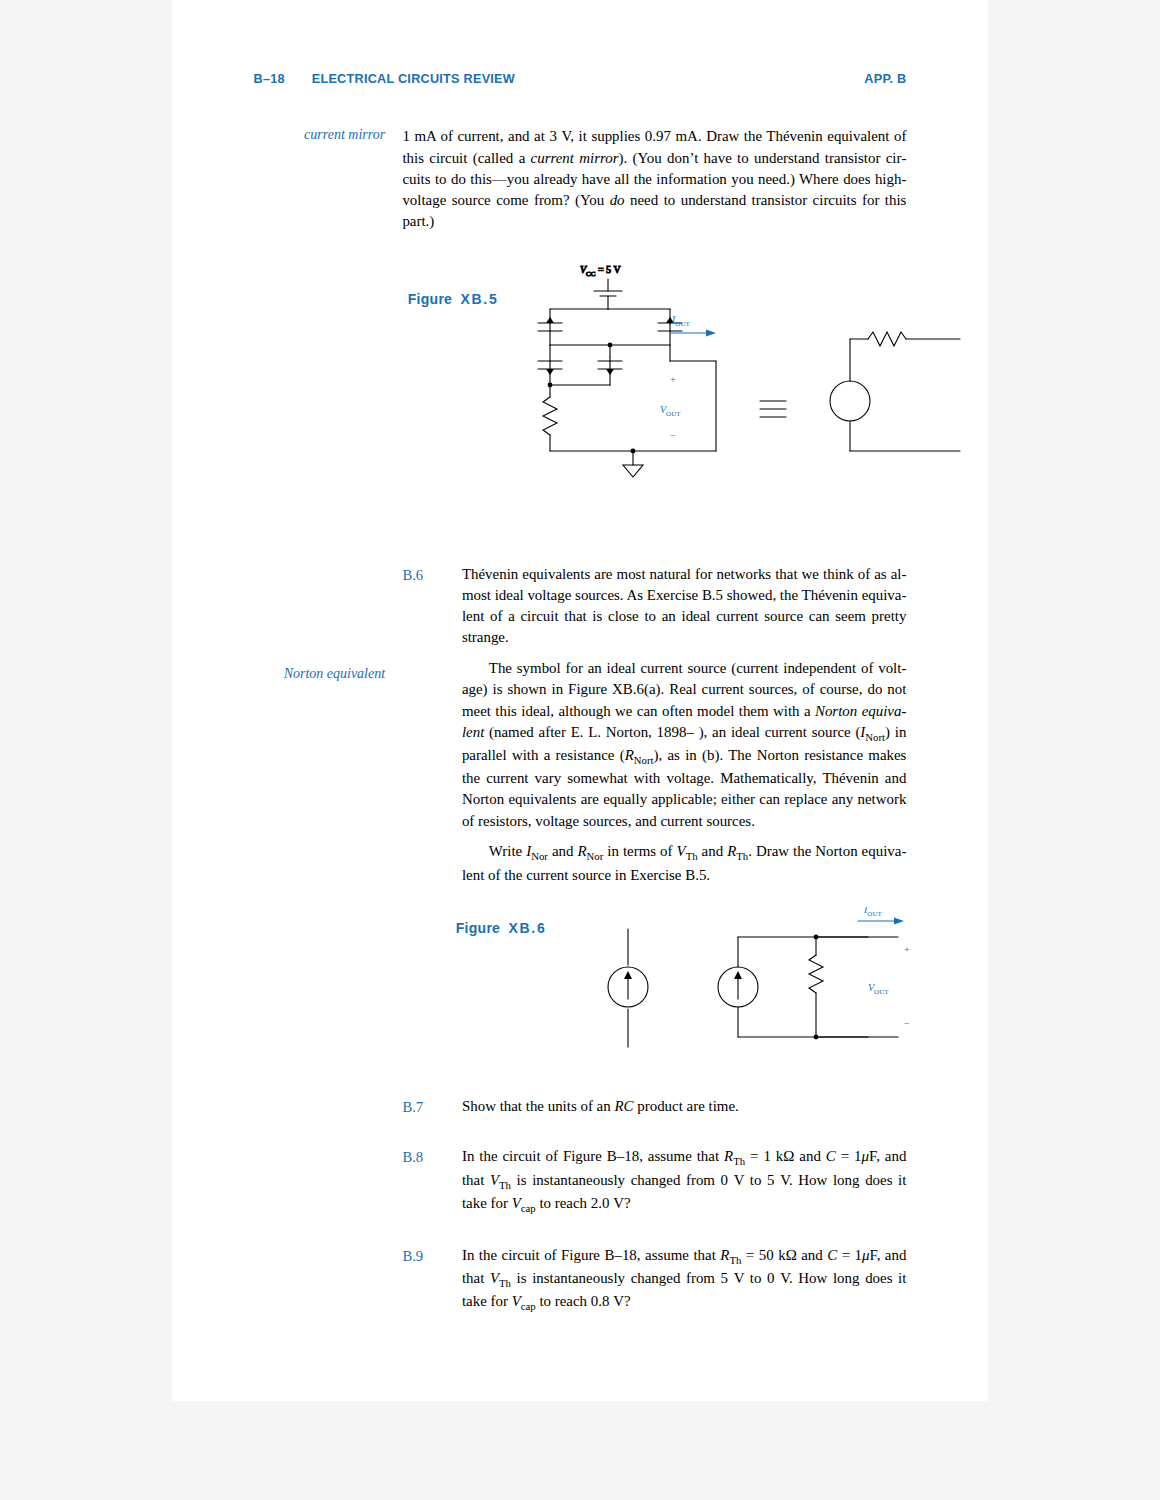B–18ELECTRICAL CIRCUITS REVIEW
APP. B
current mirror
1 mA of current, and at 3 V, it supplies 0.97 mA. Draw the Thévenin equivalent of this circuit (called a current mirror). (You don’t have to understand transistor circuits to do this—you already have all the information you need.) Where does high-voltage source come from? (You do need to understand transistor circuits for this part.)
Figure XB.5
VCC = 5 V IOUT RSET + − VOUT RTh + − VTh
Norton equivalent
B.6
Thévenin equivalents are most natural for networks that we think of as almost ideal voltage sources. As Exercise B.5 showed, the Thévenin equivalent of a circuit that is close to an ideal current source can seem pretty strange.
The symbol for an ideal current source (current independent of voltage) is shown in Figure XB.6(a). Real current sources, of course, do not meet this ideal, although we can often model them with a Norton equivalent (named after E. L. Norton, 1898– ), an ideal current source (INort) in parallel with a resistance (RNort), as in (b). The Norton resistance makes the current vary somewhat with voltage. Mathematically, Thévenin and Norton equivalents are equally applicable; either can replace any network of resistors, voltage sources, and current sources.
Write INor and RNor in terms of VTh and RTh. Draw the Norton equivalent of the current source in Exercise B.5.
Figure XB.6
(a) (b) I INort RNort IOUT + − VOUT
B.7
Show that the units of an RC product are time.
B.8
In the circuit of Figure B–18, assume that RTh = 1 kΩ and C = 1μ F, and that VTh is instantaneously changed from 0 V to 5 V. How long does it take for Vcap to reach 2.0 V?
B.9
In the circuit of Figure B–18, assume that RTh = 50 kΩ and C = 1μ F, and that VTh is instantaneously changed from 5 V to 0 V. How long does it take for Vcap to reach 0.8 V?